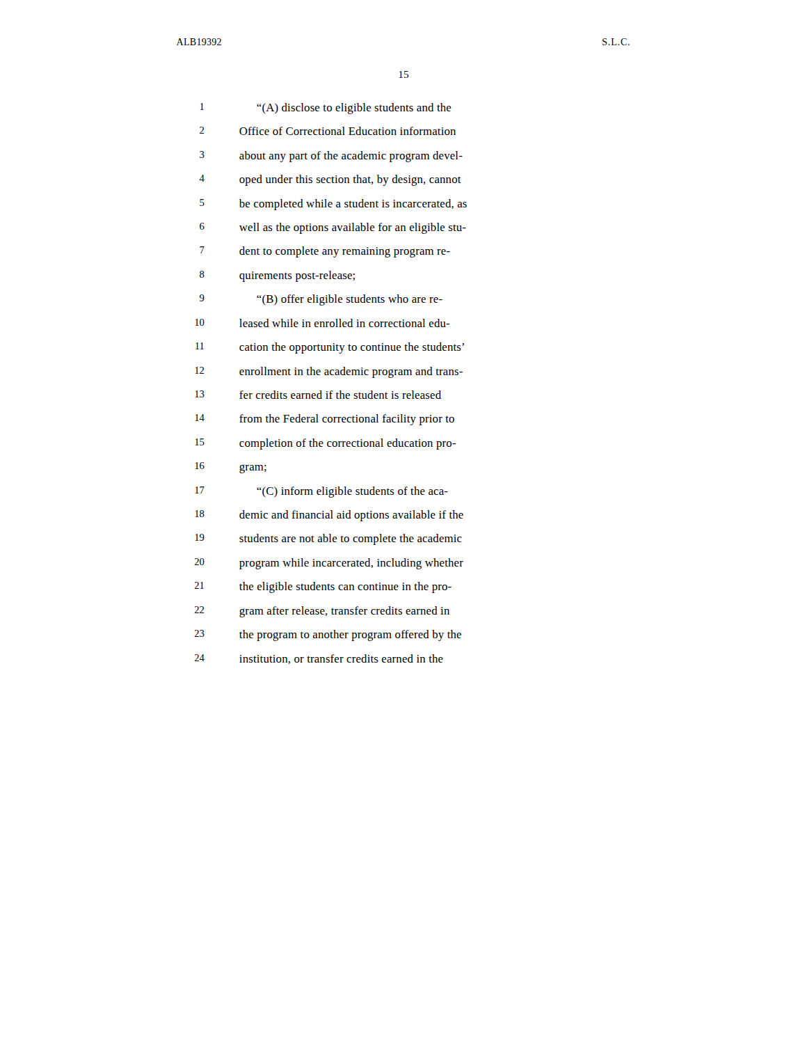ALB19392 S.L.C.
15
| 1 | “(A) disclose to eligible students and the |
| 2 | Office of Correctional Education information |
| 3 | about any part of the academic program devel- |
| 4 | oped under this section that, by design, cannot |
| 5 | be completed while a student is incarcerated, as |
| 6 | well as the options available for an eligible stu- |
| 7 | dent to complete any remaining program re- |
| 8 | quirements post-release; |
| 9 | “(B) offer eligible students who are re- |
| 10 | leased while in enrolled in correctional edu- |
| 11 | cation the opportunity to continue the students’ |
| 12 | enrollment in the academic program and trans- |
| 13 | fer credits earned if the student is released |
| 14 | from the Federal correctional facility prior to |
| 15 | completion of the correctional education pro- |
| 16 | gram; |
| 17 | “(C) inform eligible students of the aca- |
| 18 | demic and financial aid options available if the |
| 19 | students are not able to complete the academic |
| 20 | program while incarcerated, including whether |
| 21 | the eligible students can continue in the pro- |
| 22 | gram after release, transfer credits earned in |
| 23 | the program to another program offered by the |
| 24 | institution, or transfer credits earned in the |